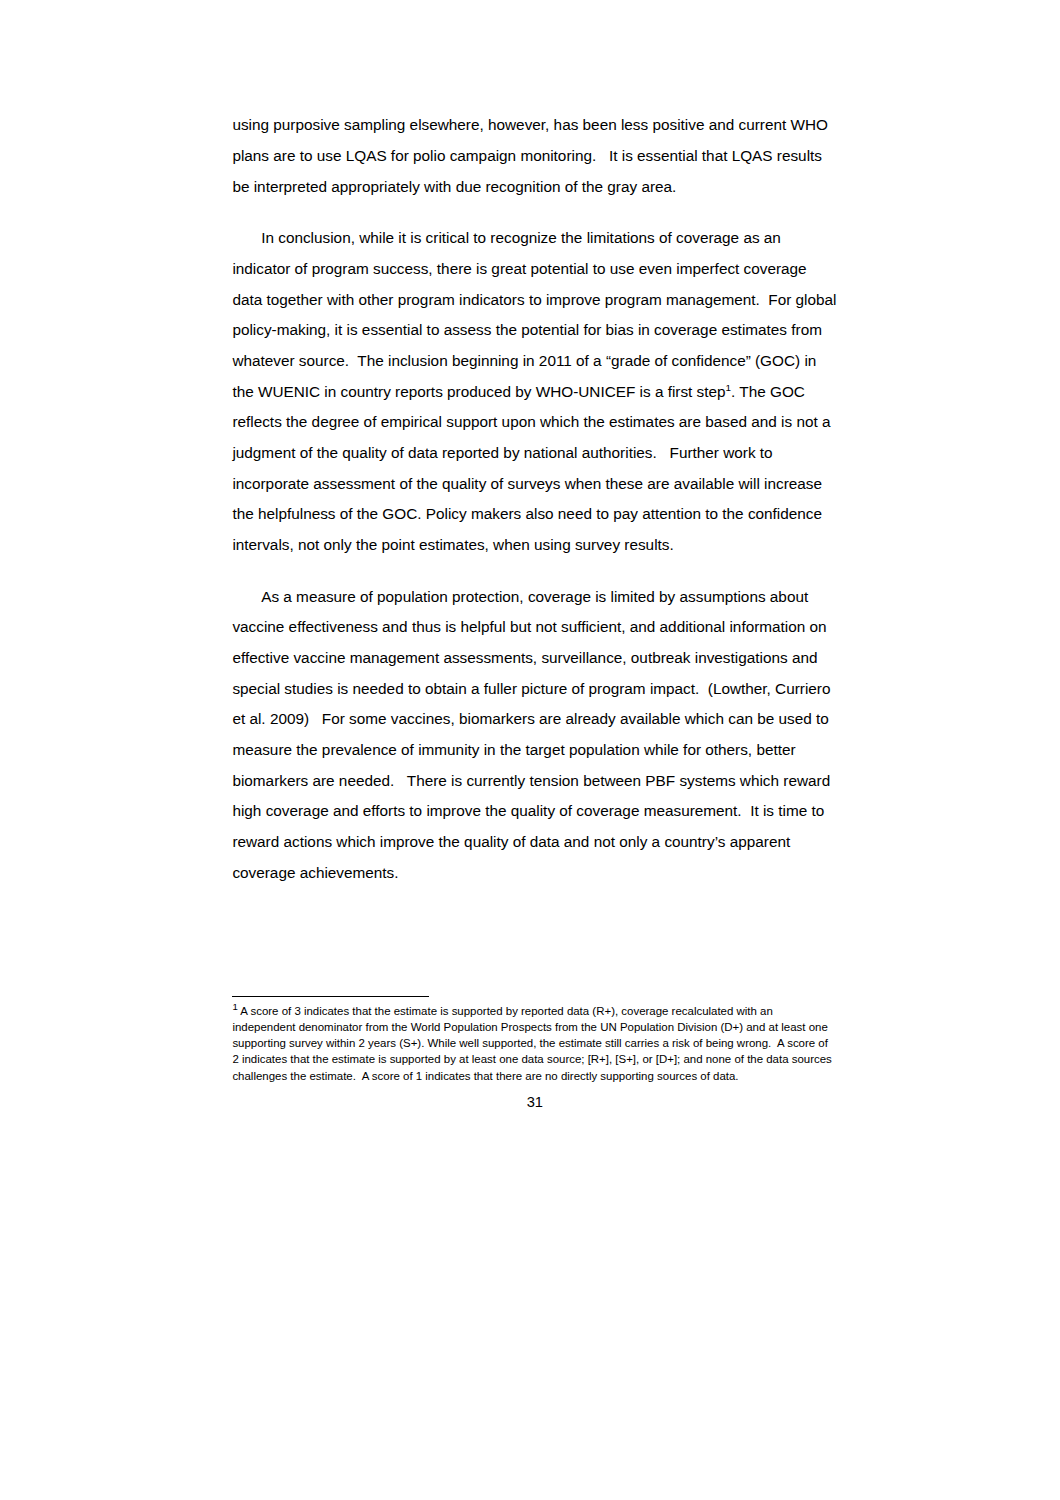using purposive sampling elsewhere, however, has been less positive and current WHO plans are to use LQAS for polio campaign monitoring. It is essential that LQAS results be interpreted appropriately with due recognition of the gray area.
In conclusion, while it is critical to recognize the limitations of coverage as an indicator of program success, there is great potential to use even imperfect coverage data together with other program indicators to improve program management. For global policy-making, it is essential to assess the potential for bias in coverage estimates from whatever source. The inclusion beginning in 2011 of a “grade of confidence” (GOC) in the WUENIC in country reports produced by WHO-UNICEF is a first step1. The GOC reflects the degree of empirical support upon which the estimates are based and is not a judgment of the quality of data reported by national authorities. Further work to incorporate assessment of the quality of surveys when these are available will increase the helpfulness of the GOC. Policy makers also need to pay attention to the confidence intervals, not only the point estimates, when using survey results.
As a measure of population protection, coverage is limited by assumptions about vaccine effectiveness and thus is helpful but not sufficient, and additional information on effective vaccine management assessments, surveillance, outbreak investigations and special studies is needed to obtain a fuller picture of program impact. (Lowther, Curriero et al. 2009) For some vaccines, biomarkers are already available which can be used to measure the prevalence of immunity in the target population while for others, better biomarkers are needed. There is currently tension between PBF systems which reward high coverage and efforts to improve the quality of coverage measurement. It is time to reward actions which improve the quality of data and not only a country’s apparent coverage achievements.
1 A score of 3 indicates that the estimate is supported by reported data (R+), coverage recalculated with an independent denominator from the World Population Prospects from the UN Population Division (D+) and at least one supporting survey within 2 years (S+). While well supported, the estimate still carries a risk of being wrong. A score of 2 indicates that the estimate is supported by at least one data source; [R+], [S+], or [D+]; and none of the data sources challenges the estimate. A score of 1 indicates that there are no directly supporting sources of data.
31